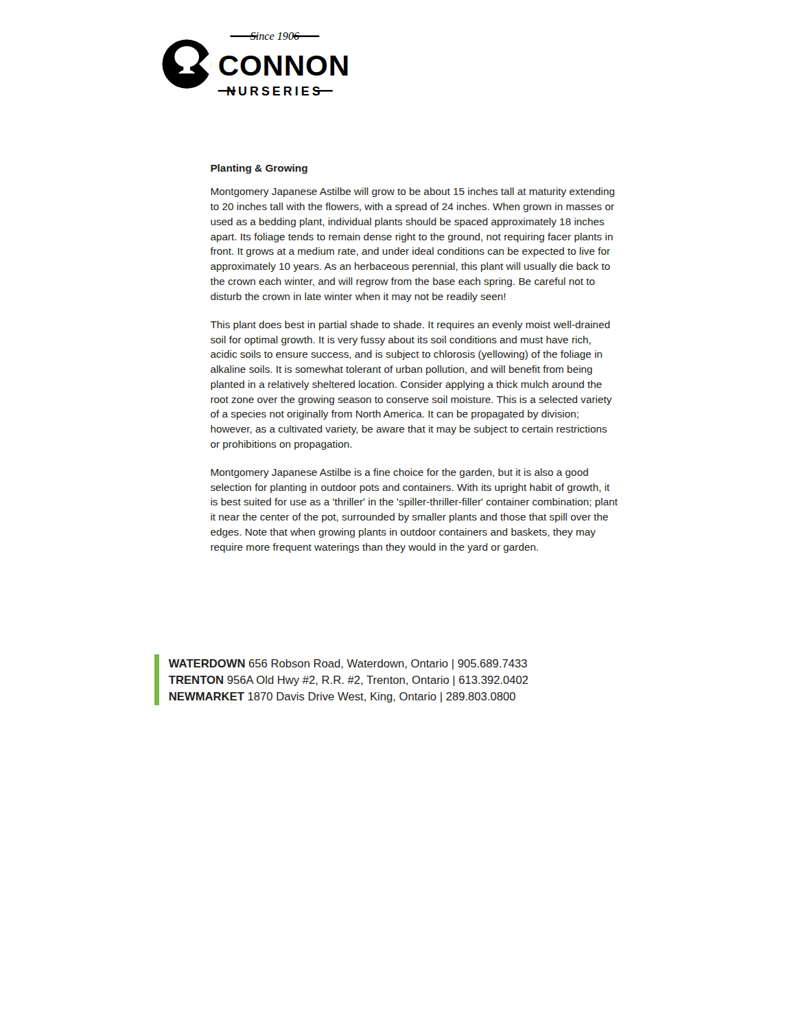Since 1906 CONNON NURSERIES
Planting & Growing
Montgomery Japanese Astilbe will grow to be about 15 inches tall at maturity extending to 20 inches tall with the flowers, with a spread of 24 inches. When grown in masses or used as a bedding plant, individual plants should be spaced approximately 18 inches apart. Its foliage tends to remain dense right to the ground, not requiring facer plants in front. It grows at a medium rate, and under ideal conditions can be expected to live for approximately 10 years. As an herbaceous perennial, this plant will usually die back to the crown each winter, and will regrow from the base each spring. Be careful not to disturb the crown in late winter when it may not be readily seen!
This plant does best in partial shade to shade. It requires an evenly moist well-drained soil for optimal growth. It is very fussy about its soil conditions and must have rich, acidic soils to ensure success, and is subject to chlorosis (yellowing) of the foliage in alkaline soils. It is somewhat tolerant of urban pollution, and will benefit from being planted in a relatively sheltered location. Consider applying a thick mulch around the root zone over the growing season to conserve soil moisture. This is a selected variety of a species not originally from North America. It can be propagated by division; however, as a cultivated variety, be aware that it may be subject to certain restrictions or prohibitions on propagation.
Montgomery Japanese Astilbe is a fine choice for the garden, but it is also a good selection for planting in outdoor pots and containers. With its upright habit of growth, it is best suited for use as a 'thriller' in the 'spiller-thriller-filler' container combination; plant it near the center of the pot, surrounded by smaller plants and those that spill over the edges. Note that when growing plants in outdoor containers and baskets, they may require more frequent waterings than they would in the yard or garden.
WATERDOWN 656 Robson Road, Waterdown, Ontario | 905.689.7433
TRENTON 956A Old Hwy #2, R.R. #2, Trenton, Ontario | 613.392.0402
NEWMARKET 1870 Davis Drive West, King, Ontario | 289.803.0800